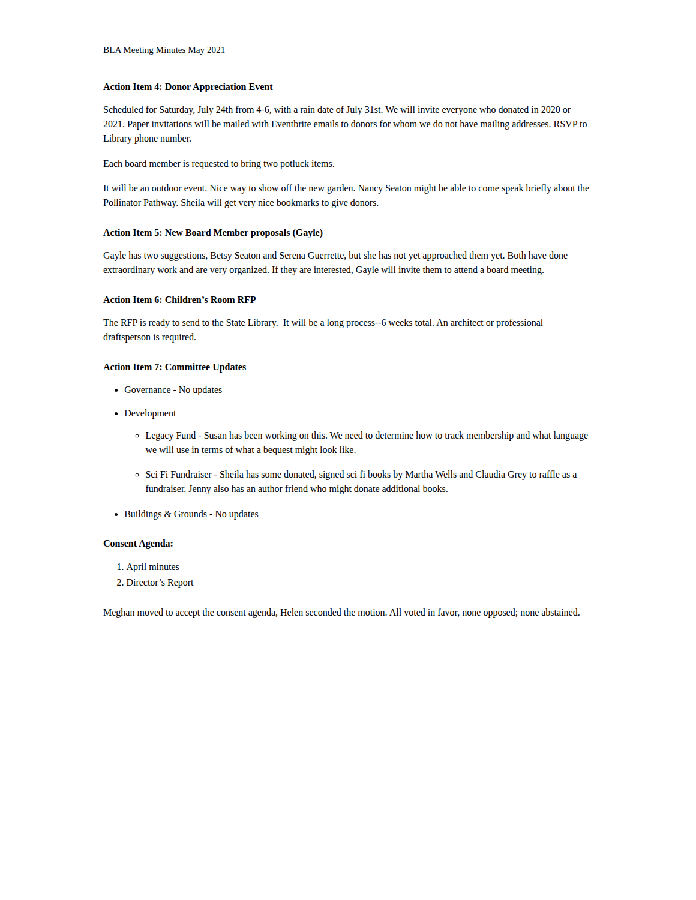BLA Meeting Minutes May 2021
Action Item 4: Donor Appreciation Event
Scheduled for Saturday, July 24th from 4-6, with a rain date of July 31st. We will invite everyone who donated in 2020 or 2021. Paper invitations will be mailed with Eventbrite emails to donors for whom we do not have mailing addresses. RSVP to Library phone number.
Each board member is requested to bring two potluck items.
It will be an outdoor event. Nice way to show off the new garden. Nancy Seaton might be able to come speak briefly about the Pollinator Pathway. Sheila will get very nice bookmarks to give donors.
Action Item 5: New Board Member proposals (Gayle)
Gayle has two suggestions, Betsy Seaton and Serena Guerrette, but she has not yet approached them yet. Both have done extraordinary work and are very organized. If they are interested, Gayle will invite them to attend a board meeting.
Action Item 6: Children’s Room RFP
The RFP is ready to send to the State Library. It will be a long process--6 weeks total. An architect or professional draftsperson is required.
Action Item 7: Committee Updates
Governance - No updates
Development
Legacy Fund - Susan has been working on this. We need to determine how to track membership and what language we will use in terms of what a bequest might look like.
Sci Fi Fundraiser - Sheila has some donated, signed sci fi books by Martha Wells and Claudia Grey to raffle as a fundraiser. Jenny also has an author friend who might donate additional books.
Buildings & Grounds - No updates
Consent Agenda:
April minutes
Director’s Report
Meghan moved to accept the consent agenda, Helen seconded the motion. All voted in favor, none opposed; none abstained.